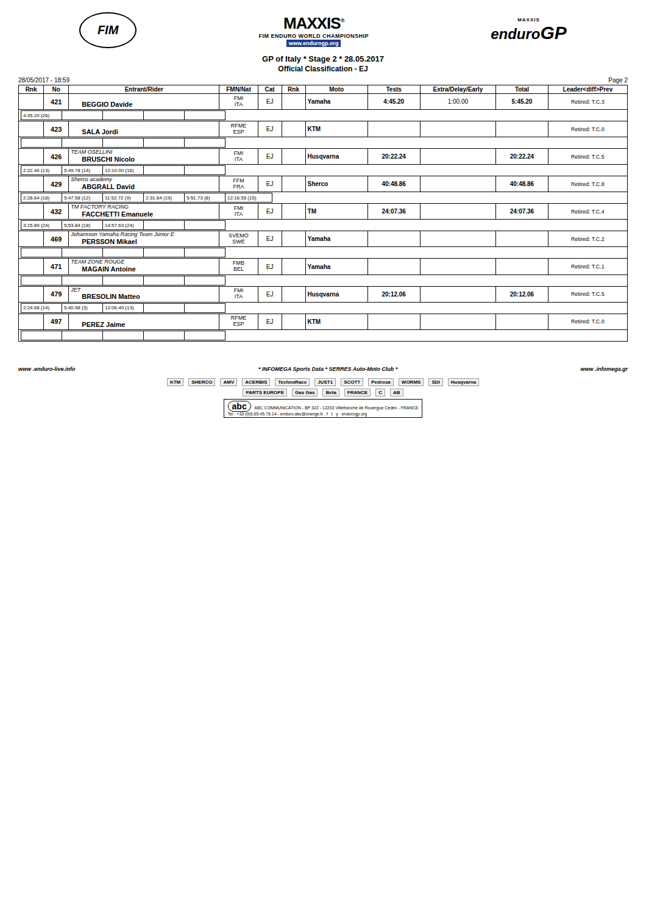FIM
MAXXIS®
FIM ENDURO WORLD CHAMPIONSHIP
www.endurogp.org
MAXXIS
enduroGP
GP of Italy * Stage 2 * 28.05.2017
Official Classification - EJ
28/05/2017 - 18:59 Page 2
| Rnk | No | Entrant/Rider | FMN/Nat | Cat | Rnk | Moto | Tests | Extra/Delay/Early | Total | Leader<diff>Prev |
| --- | --- | --- | --- | --- | --- | --- | --- | --- | --- | --- |
| | 421 | BEGGIO Davide | FMI ITA | EJ | | Yamaha | 4:45.20 | 1:00.00 | 5:45.20 | Retired: T.C.3 |
| / 4:45.20 (26) / / / / / / |
| | 423 | SALA Jordi | RFME ESP | EJ | | KTM | | | | Retired: T.C.0 |
| | 426 | TEAM OSELLINI BRUSCHI Nicolo | FMI ITA | EJ | | Husqvarna | 20:22.24 | | 20:22.24 | Retired: T.C.5 |
| / 2:22.46 (13) / 5:49.78 (14) / 12:10.00 (16) / / / / |
| | 429 | Sherco academy ABGRALL David | FFM FRA | EJ | | Sherco | 40:48.86 | | 40:48.86 | Retired: T.C.8 |
| / 2:28.64 (18) / 5:47.58 (12) / 11:52.72 (9) / 2:31.64 (19) / 5:51.73 (8) / 12:16.55 (15) / / |
| | 432 | TM FACTORY RACING FACCHETTI Emanuele | FMI ITA | EJ | | TM | 24:07.36 | | 24:07.36 | Retired: T.C.4 |
| / 3:15.89 (24) / 5:53.84 (18) / 14:57.63 (24) / / / / |
| | 469 | Johansson Yamaha Racing Team Junior E PERSSON Mikael | SVEMO SWE | EJ | | Yamaha | | | | Retired: T.C.2 |
| | 471 | TEAM ZONE ROUGE MAGAIN Antoine | FMB BEL | EJ | | Yamaha | | | | Retired: T.C.1 |
| | 479 | JET BRESOLIN Matteo | FMI ITA | EJ | | Husqvarna | 20:12.06 | | 20:12.06 | Retired: T.C.5 |
| / 2:24.68 (14) / 5:40.98 (3) / 12:06.40 (13) / / / / |
| | 497 | PEREZ Jaime | RFME ESP | EJ | | KTM | | | | Retired: T.C.0 |
www .enduro-live.info * INFOMEGA Sports Data * SERRES Auto-Moto Club * www .infomega.gr
KTM SHERCO AMV ACERBIS TechnoRace JUST1 SCOTT Pedrosa WORMS SDI Husqvarna
PARTS EUROPE Gas Gas Beta FRANCE C AB
abc ABC COMMUNICATION - BP 322 - 12203 Villefranche de Rouergue Cedex - FRANCE
Tel : +33 (0)5.65.45.76.14 - enduro.abc@orange.fr f t y endurogp.org